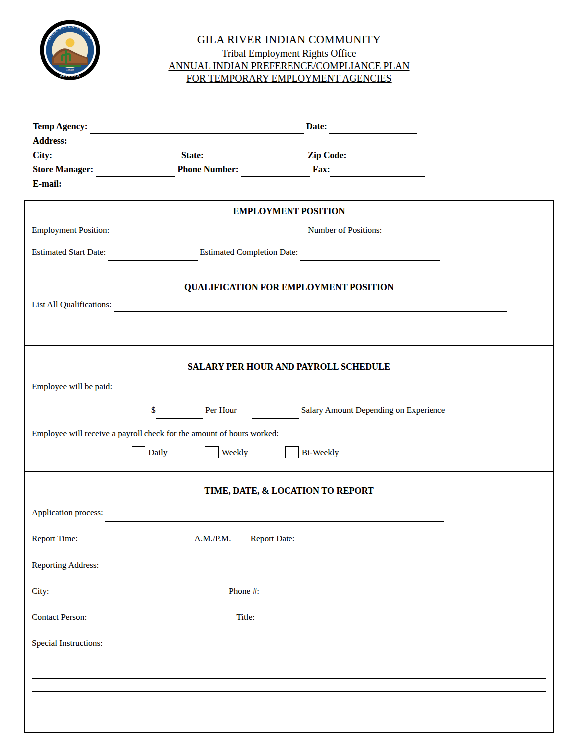1939 ARIZONA GILA RIVER INDIAN
GILA RIVER INDIAN COMMUNITY
Tribal Employment Rights Office
ANNUAL INDIAN PREFERENCE/COMPLIANCE PLAN
FOR TEMPORARY EMPLOYMENT AGENCIES
Temp Agency: Date:
Address:
City: State: Zip Code:
Store Manager: Phone Number: Fax:
E-mail:
| EMPLOYMENT POSITION Employment Position: Number of Positions: Estimated Start Date: Estimated Completion Date: |
| QUALIFICATION FOR EMPLOYMENT POSITION List All Qualifications: |
| SALARY PER HOUR AND PAYROLL SCHEDULE Employee will be paid: $ Per Hour Salary Amount Depending on Experience Employee will receive a payroll check for the amount of hours worked: Daily Weekly Bi-Weekly |
| TIME, DATE, & LOCATION TO REPORT Application process: Report Time: A.M./P.M. Report Date: Reporting Address: City: Phone #: Contact Person: Title: Special Instructions: |